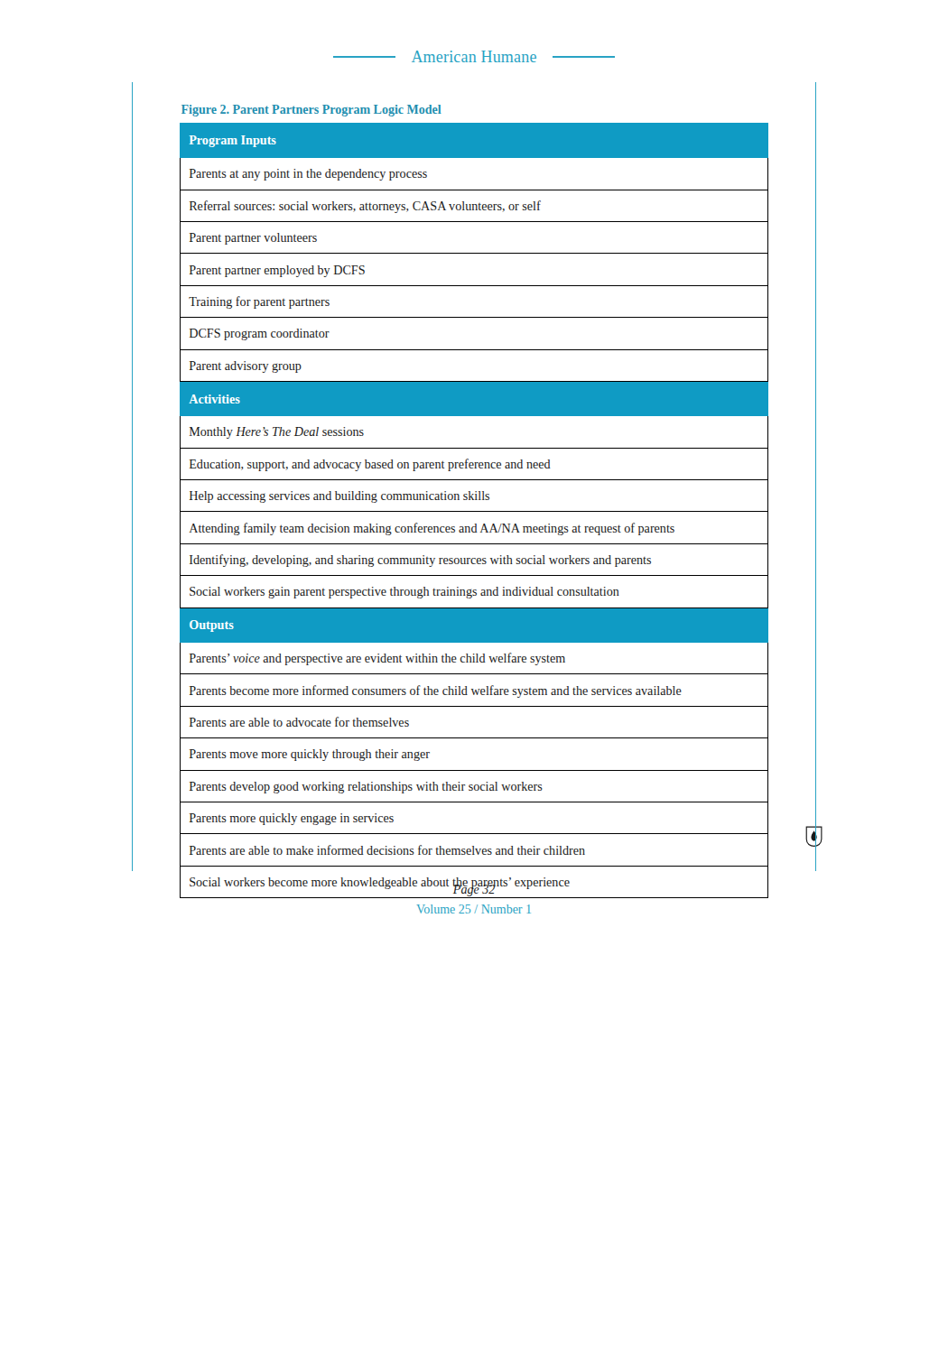American Humane
Figure 2. Parent Partners Program Logic Model
| Program Inputs |
| Parents at any point in the dependency process |
| Referral sources: social workers, attorneys, CASA volunteers, or self |
| Parent partner volunteers |
| Parent partner employed by DCFS |
| Training for parent partners |
| DCFS program coordinator |
| Parent advisory group |
| Activities |
| Monthly Here’s The Deal sessions |
| Education, support, and advocacy based on parent preference and need |
| Help accessing services and building communication skills |
| Attending family team decision making conferences and AA/NA meetings at request of parents |
| Identifying, developing, and sharing community resources with social workers and parents |
| Social workers gain parent perspective through trainings and individual consultation |
| Outputs |
| Parents’ voice and perspective are evident within the child welfare system |
| Parents become more informed consumers of the child welfare system and the services available |
| Parents are able to advocate for themselves |
| Parents move more quickly through their anger |
| Parents develop good working relationships with their social workers |
| Parents more quickly engage in services |
| Parents are able to make informed decisions for themselves and their children |
| Social workers become more knowledgeable about the parents’ experience |
Page 32
Volume 25 / Number 1